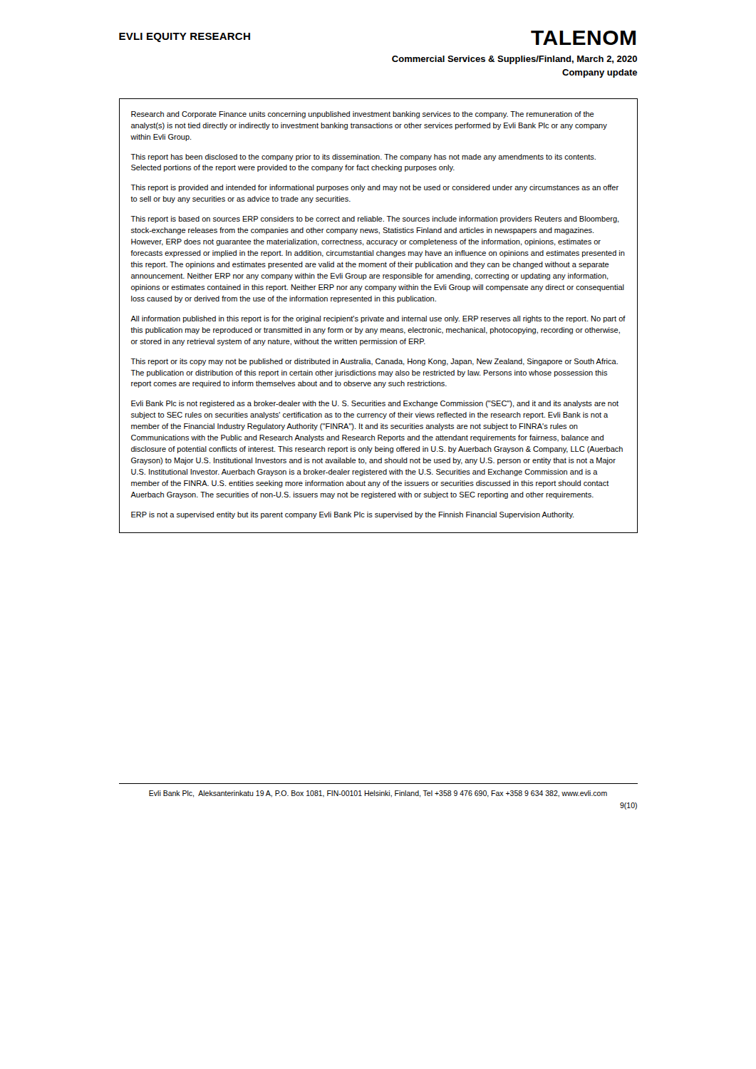EVLI EQUITY RESEARCH
TALENOM
Commercial Services & Supplies/Finland, March 2, 2020
Company update
Research and Corporate Finance units concerning unpublished investment banking services to the company. The remuneration of the analyst(s) is not tied directly or indirectly to investment banking transactions or other services performed by Evli Bank Plc or any company within Evli Group.
This report has been disclosed to the company prior to its dissemination. The company has not made any amendments to its contents. Selected portions of the report were provided to the company for fact checking purposes only.
This report is provided and intended for informational purposes only and may not be used or considered under any circumstances as an offer to sell or buy any securities or as advice to trade any securities.
This report is based on sources ERP considers to be correct and reliable. The sources include information providers Reuters and Bloomberg, stock-exchange releases from the companies and other company news, Statistics Finland and articles in newspapers and magazines. However, ERP does not guarantee the materialization, correctness, accuracy or completeness of the information, opinions, estimates or forecasts expressed or implied in the report. In addition, circumstantial changes may have an influence on opinions and estimates presented in this report. The opinions and estimates presented are valid at the moment of their publication and they can be changed without a separate announcement. Neither ERP nor any company within the Evli Group are responsible for amending, correcting or updating any information, opinions or estimates contained in this report. Neither ERP nor any company within the Evli Group will compensate any direct or consequential loss caused by or derived from the use of the information represented in this publication.
All information published in this report is for the original recipient's private and internal use only. ERP reserves all rights to the report. No part of this publication may be reproduced or transmitted in any form or by any means, electronic, mechanical, photocopying, recording or otherwise, or stored in any retrieval system of any nature, without the written permission of ERP.
This report or its copy may not be published or distributed in Australia, Canada, Hong Kong, Japan, New Zealand, Singapore or South Africa. The publication or distribution of this report in certain other jurisdictions may also be restricted by law. Persons into whose possession this report comes are required to inform themselves about and to observe any such restrictions.
Evli Bank Plc is not registered as a broker-dealer with the U. S. Securities and Exchange Commission ("SEC"), and it and its analysts are not subject to SEC rules on securities analysts' certification as to the currency of their views reflected in the research report. Evli Bank is not a member of the Financial Industry Regulatory Authority ("FINRA"). It and its securities analysts are not subject to FINRA's rules on Communications with the Public and Research Analysts and Research Reports and the attendant requirements for fairness, balance and disclosure of potential conflicts of interest. This research report is only being offered in U.S. by Auerbach Grayson & Company, LLC (Auerbach Grayson) to Major U.S. Institutional Investors and is not available to, and should not be used by, any U.S. person or entity that is not a Major U.S. Institutional Investor. Auerbach Grayson is a broker-dealer registered with the U.S. Securities and Exchange Commission and is a member of the FINRA. U.S. entities seeking more information about any of the issuers or securities discussed in this report should contact Auerbach Grayson. The securities of non-U.S. issuers may not be registered with or subject to SEC reporting and other requirements.
ERP is not a supervised entity but its parent company Evli Bank Plc is supervised by the Finnish Financial Supervision Authority.
Evli Bank Plc, Aleksanterinkatu 19 A, P.O. Box 1081, FIN-00101 Helsinki, Finland, Tel +358 9 476 690, Fax +358 9 634 382, www.evli.com
9(10)